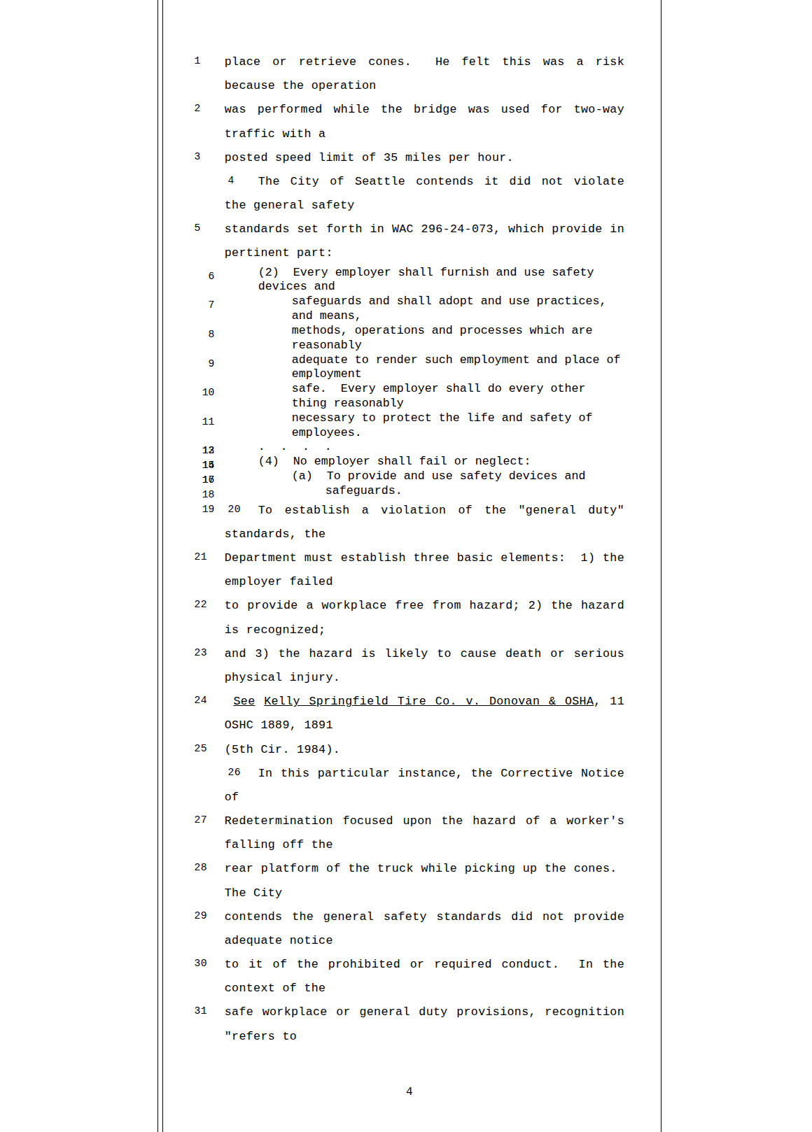place or retrieve cones. He felt this was a risk because the operation
was performed while the bridge was used for two-way traffic with a
posted speed limit of 35 miles per hour.
The City of Seattle contends it did not violate the general safety
standards set forth in WAC 296-24-073, which provide in pertinent part:
(2) Every employer shall furnish and use safety devices and
safeguards and shall adopt and use practices, and means,
methods, operations and processes which are reasonably
adequate to render such employment and place of employment
safe. Every employer shall do every other thing reasonably
necessary to protect the life and safety of employees.
. . . .
(4) No employer shall fail or neglect:
(a) To provide and use safety devices and
safeguards.
To establish a violation of the "general duty" standards, the
Department must establish three basic elements: 1) the employer failed
to provide a workplace free from hazard; 2) the hazard is recognized;
and 3) the hazard is likely to cause death or serious physical injury.
See Kelly Springfield Tire Co. v. Donovan & OSHA, 11 OSHC 1889, 1891
(5th Cir. 1984).
In this particular instance, the Corrective Notice of
Redetermination focused upon the hazard of a worker's falling off the
rear platform of the truck while picking up the cones. The City
contends the general safety standards did not provide adequate notice
to it of the prohibited or required conduct. In the context of the
safe workplace or general duty provisions, recognition "refers to
4